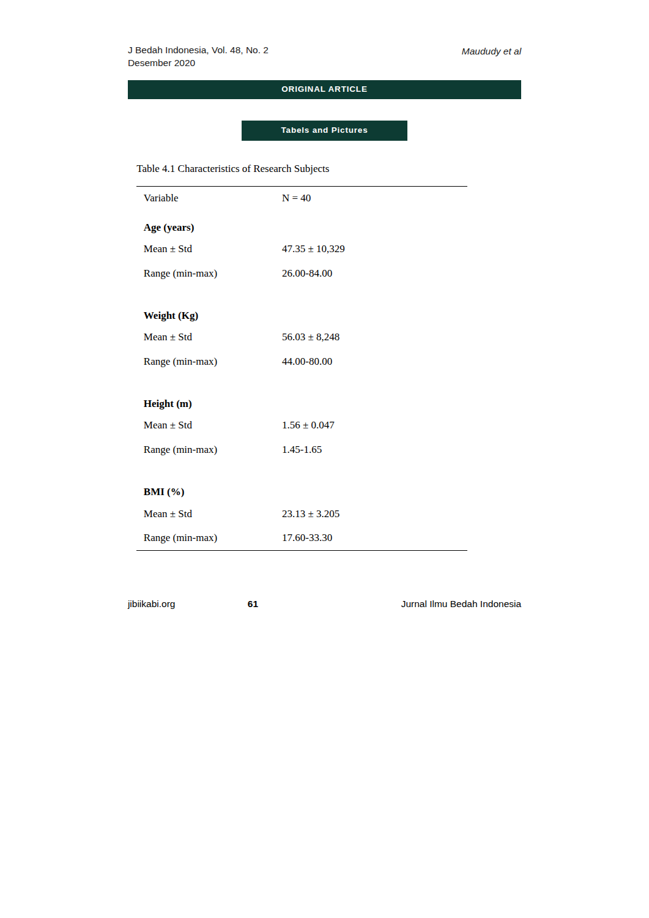J Bedah Indonesia, Vol. 48, No. 2
Desember 2020
Maududy et al
ORIGINAL ARTICLE
Tabels and Pictures
Table 4.1 Characteristics of Research Subjects
| Variable | N = 40 |
| Age (years) | |
| Mean ± Std | 47.35 ± 10,329 |
| Range (min-max) | 26.00-84.00 |
| Weight (Kg) | |
| Mean ± Std | 56.03 ± 8,248 |
| Range (min-max) | 44.00-80.00 |
| Height (m) | |
| Mean ± Std | 1.56 ± 0.047 |
| Range (min-max) | 1.45-1.65 |
| BMI (%) | |
| Mean ± Std | 23.13 ± 3.205 |
| Range (min-max) | 17.60-33.30 |
jibiikabi.org
61
Jurnal Ilmu Bedah Indonesia